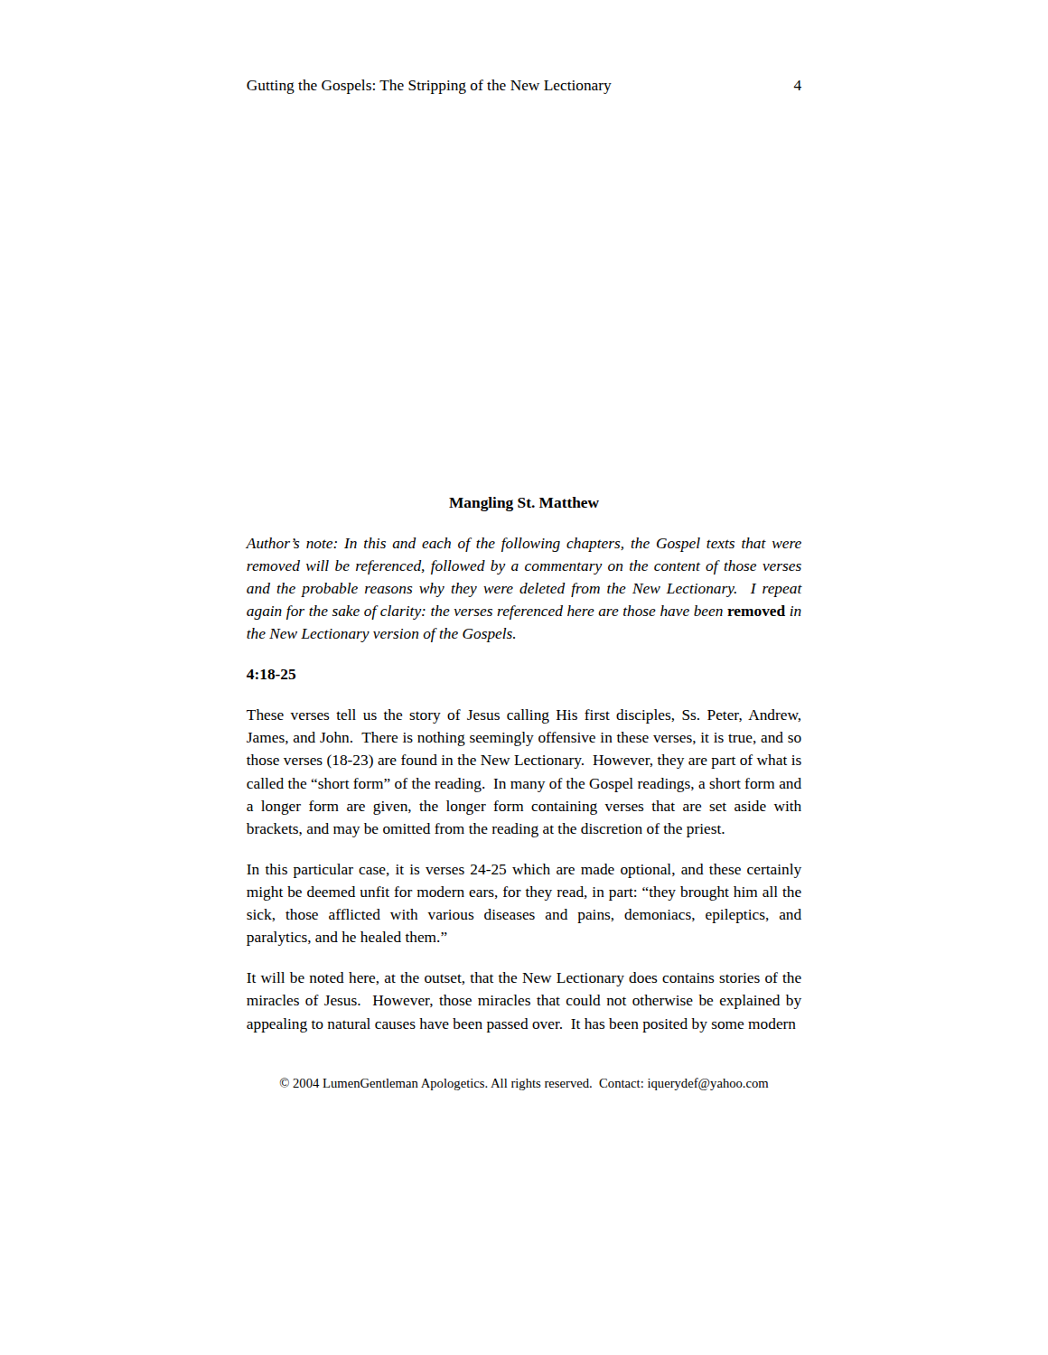Gutting the Gospels: The Stripping of the New Lectionary 4
Mangling St. Matthew
Author’s note: In this and each of the following chapters, the Gospel texts that were removed will be referenced, followed by a commentary on the content of those verses and the probable reasons why they were deleted from the New Lectionary. I repeat again for the sake of clarity: the verses referenced here are those have been removed in the New Lectionary version of the Gospels.
4:18-25
These verses tell us the story of Jesus calling His first disciples, Ss. Peter, Andrew, James, and John. There is nothing seemingly offensive in these verses, it is true, and so those verses (18-23) are found in the New Lectionary. However, they are part of what is called the “short form” of the reading. In many of the Gospel readings, a short form and a longer form are given, the longer form containing verses that are set aside with brackets, and may be omitted from the reading at the discretion of the priest.
In this particular case, it is verses 24-25 which are made optional, and these certainly might be deemed unfit for modern ears, for they read, in part: “they brought him all the sick, those afflicted with various diseases and pains, demoniacs, epileptics, and paralytics, and he healed them.”
It will be noted here, at the outset, that the New Lectionary does contains stories of the miracles of Jesus. However, those miracles that could not otherwise be explained by appealing to natural causes have been passed over. It has been posited by some modern
© 2004 LumenGentleman Apologetics. All rights reserved. Contact: iquerydef@yahoo.com